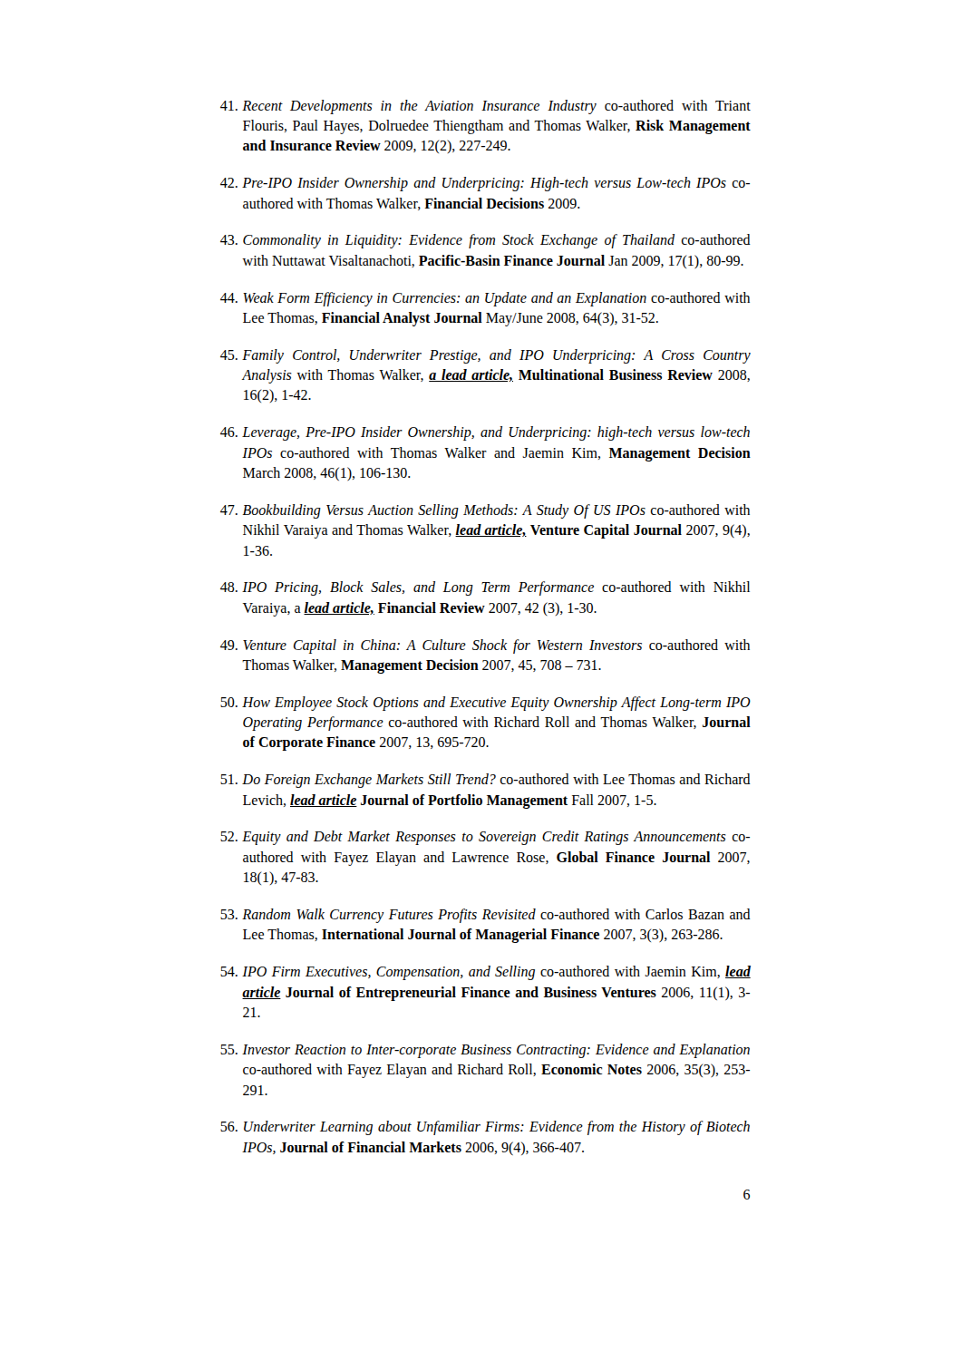41. Recent Developments in the Aviation Insurance Industry co-authored with Triant Flouris, Paul Hayes, Dolruedee Thiengtham and Thomas Walker, Risk Management and Insurance Review 2009, 12(2), 227-249.
42. Pre-IPO Insider Ownership and Underpricing: High-tech versus Low-tech IPOs co-authored with Thomas Walker, Financial Decisions 2009.
43. Commonality in Liquidity: Evidence from Stock Exchange of Thailand co-authored with Nuttawat Visaltanachoti, Pacific-Basin Finance Journal Jan 2009, 17(1), 80-99.
44. Weak Form Efficiency in Currencies: an Update and an Explanation co-authored with Lee Thomas, Financial Analyst Journal May/June 2008, 64(3), 31-52.
45. Family Control, Underwriter Prestige, and IPO Underpricing: A Cross Country Analysis with Thomas Walker, a lead article, Multinational Business Review 2008, 16(2), 1-42.
46. Leverage, Pre-IPO Insider Ownership, and Underpricing: high-tech versus low-tech IPOs co-authored with Thomas Walker and Jaemin Kim, Management Decision March 2008, 46(1), 106-130.
47. Bookbuilding Versus Auction Selling Methods: A Study Of US IPOs co-authored with Nikhil Varaiya and Thomas Walker, lead article, Venture Capital Journal 2007, 9(4), 1-36.
48. IPO Pricing, Block Sales, and Long Term Performance co-authored with Nikhil Varaiya, a lead article, Financial Review 2007, 42 (3), 1-30.
49. Venture Capital in China: A Culture Shock for Western Investors co-authored with Thomas Walker, Management Decision 2007, 45, 708 – 731.
50. How Employee Stock Options and Executive Equity Ownership Affect Long-term IPO Operating Performance co-authored with Richard Roll and Thomas Walker, Journal of Corporate Finance 2007, 13, 695-720.
51. Do Foreign Exchange Markets Still Trend? co-authored with Lee Thomas and Richard Levich, lead article Journal of Portfolio Management Fall 2007, 1-5.
52. Equity and Debt Market Responses to Sovereign Credit Ratings Announcements co-authored with Fayez Elayan and Lawrence Rose, Global Finance Journal 2007, 18(1), 47-83.
53. Random Walk Currency Futures Profits Revisited co-authored with Carlos Bazan and Lee Thomas, International Journal of Managerial Finance 2007, 3(3), 263-286.
54. IPO Firm Executives, Compensation, and Selling co-authored with Jaemin Kim, lead article Journal of Entrepreneurial Finance and Business Ventures 2006, 11(1), 3-21.
55. Investor Reaction to Inter-corporate Business Contracting: Evidence and Explanation co-authored with Fayez Elayan and Richard Roll, Economic Notes 2006, 35(3), 253-291.
56. Underwriter Learning about Unfamiliar Firms: Evidence from the History of Biotech IPOs, Journal of Financial Markets 2006, 9(4), 366-407.
6